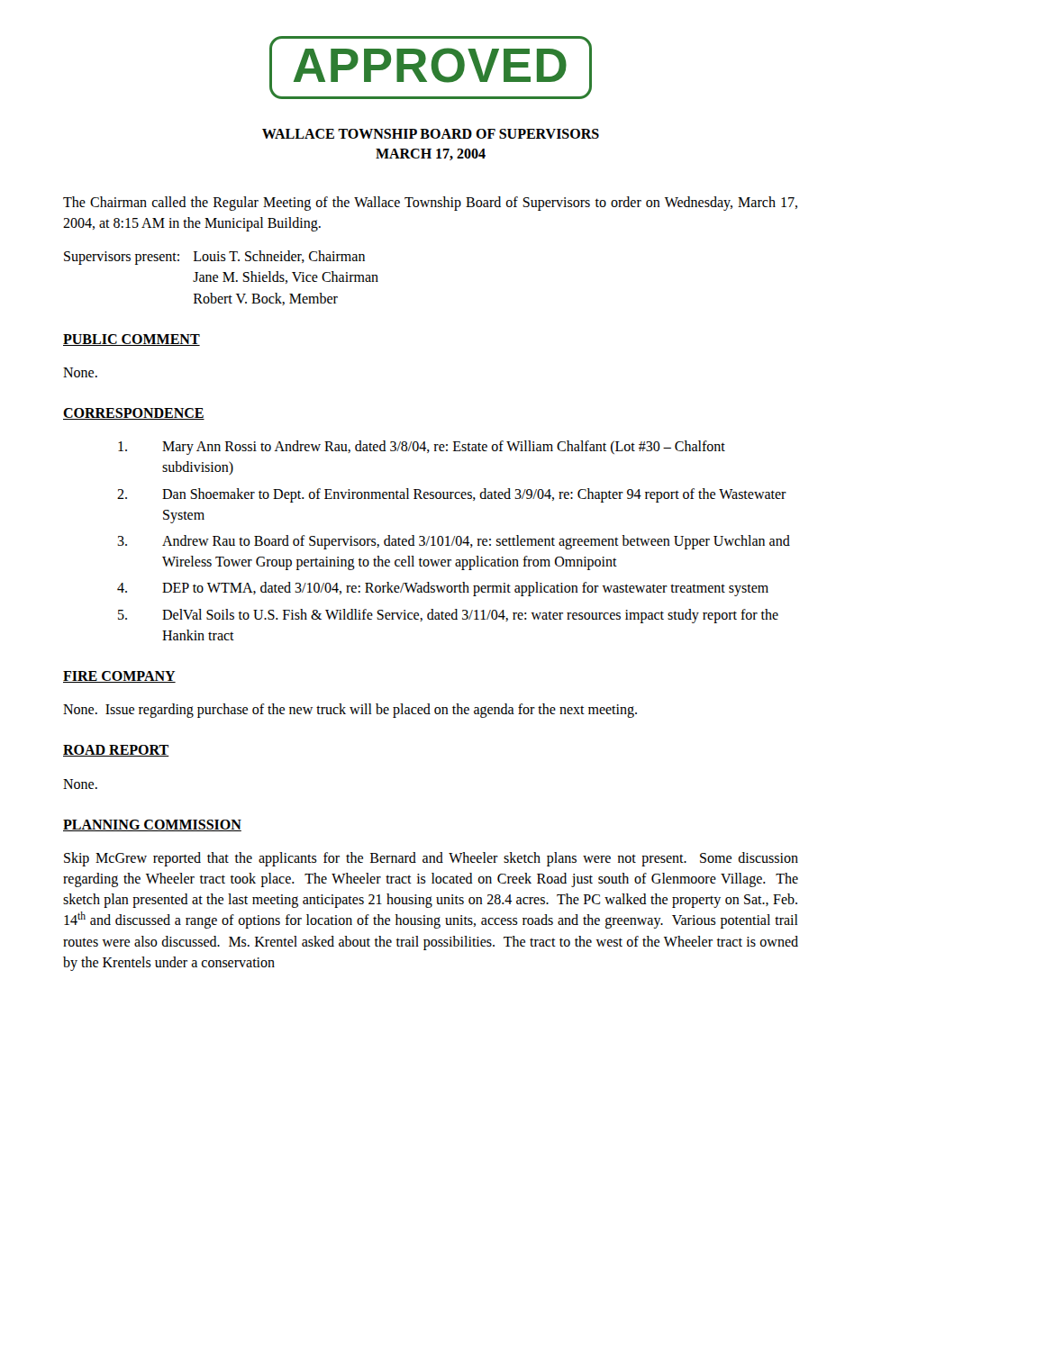APPROVED
Wallace Township Board of Supervisors March 17, 2004
The Chairman called the Regular Meeting of the Wallace Township Board of Supervisors to order on Wednesday, March 17, 2004, at 8:15 AM in the Municipal Building.
| Supervisors present: | Louis T. Schneider, Chairman |
| | Jane M. Shields, Vice Chairman |
| | Robert V. Bock, Member |
Public Comment
None.
Correspondence
Mary Ann Rossi to Andrew Rau, dated 3/8/04, re: Estate of William Chalfant (Lot #30 – Chalfont subdivision)
Dan Shoemaker to Dept. of Environmental Resources, dated 3/9/04, re: Chapter 94 report of the Wastewater System
Andrew Rau to Board of Supervisors, dated 3/101/04, re: settlement agreement between Upper Uwchlan and Wireless Tower Group pertaining to the cell tower application from Omnipoint
DEP to WTMA, dated 3/10/04, re: Rorke/Wadsworth permit application for wastewater treatment system
DelVal Soils to U.S. Fish & Wildlife Service, dated 3/11/04, re: water resources impact study report for the Hankin tract
Fire Company
None. Issue regarding purchase of the new truck will be placed on the agenda for the next meeting.
Road Report
None.
Planning Commission
Skip McGrew reported that the applicants for the Bernard and Wheeler sketch plans were not present. Some discussion regarding the Wheeler tract took place. The Wheeler tract is located on Creek Road just south of Glenmoore Village. The sketch plan presented at the last meeting anticipates 21 housing units on 28.4 acres. The PC walked the property on Sat., Feb. 14th and discussed a range of options for location of the housing units, access roads and the greenway. Various potential trail routes were also discussed. Ms. Krentel asked about the trail possibilities. The tract to the west of the Wheeler tract is owned by the Krentels under a conservation